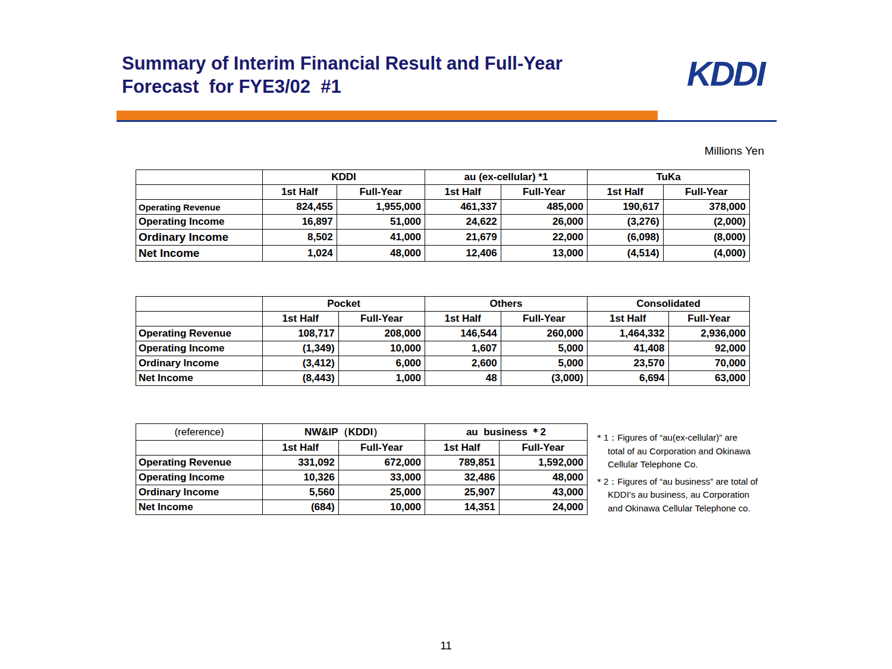Summary of Interim Financial Result and Full-Year Forecast for FYE3/02 #1
KDDI
Millions Yen
| | KDDI | au (ex-cellular) *1 | TuKa |
| | 1st Half | Full-Year | 1st Half | Full-Year | 1st Half | Full-Year |
| Operating Revenue | 824,455 | 1,955,000 | 461,337 | 485,000 | 190,617 | 378,000 |
| Operating Income | 16,897 | 51,000 | 24,622 | 26,000 | (3,276) | (2,000) |
| Ordinary Income | 8,502 | 41,000 | 21,679 | 22,000 | (6,098) | (8,000) |
| Net Income | 1,024 | 48,000 | 12,406 | 13,000 | (4,514) | (4,000) |
| | Pocket | Others | Consolidated |
| | 1st Half | Full-Year | 1st Half | Full-Year | 1st Half | Full-Year |
| Operating Revenue | 108,717 | 208,000 | 146,544 | 260,000 | 1,464,332 | 2,936,000 |
| Operating Income | (1,349) | 10,000 | 1,607 | 5,000 | 41,408 | 92,000 |
| Ordinary Income | (3,412) | 6,000 | 2,600 | 5,000 | 23,570 | 70,000 |
| Net Income | (8,443) | 1,000 | 48 | (3,000) | 6,694 | 63,000 |
| (reference) | NW&IP（KDDI） | au business ＊2 |
| | 1st Half | Full-Year | 1st Half | Full-Year |
| Operating Revenue | 331,092 | 672,000 | 789,851 | 1,592,000 |
| Operating Income | 10,326 | 33,000 | 32,486 | 48,000 |
| Ordinary Income | 5,560 | 25,000 | 25,907 | 43,000 |
| Net Income | (684) | 10,000 | 14,351 | 24,000 |
＊1：Figures of “au(ex-cellular)” are total of au Corporation and Okinawa Cellular Telephone Co.
＊2：Figures of “au business” are total of KDDI’s au business, au Corporation and Okinawa Cellular Telephone co.
11